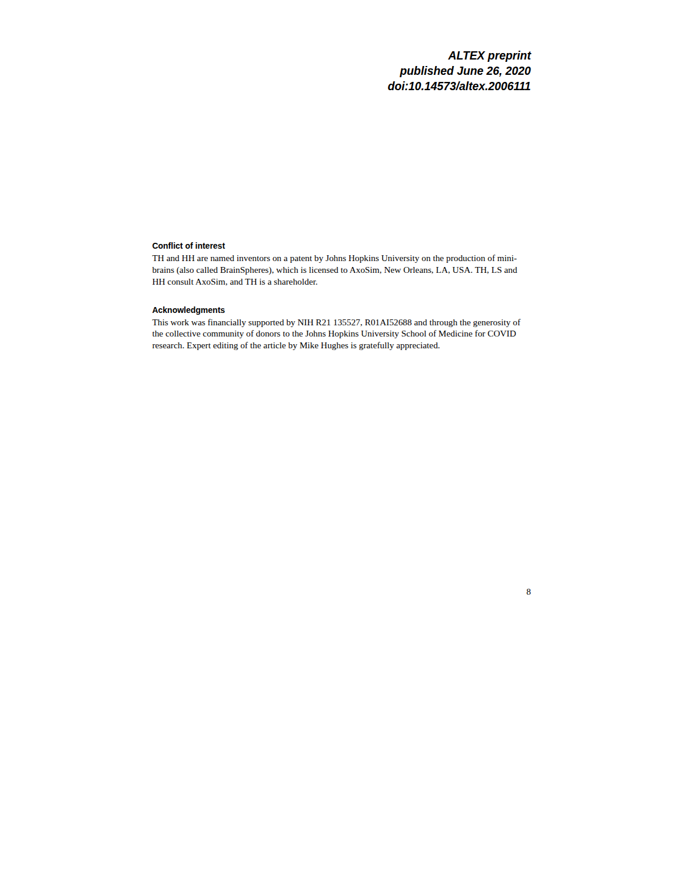ALTEX preprint
published June 26, 2020
doi:10.14573/altex.2006111
Conflict of interest
TH and HH are named inventors on a patent by Johns Hopkins University on the production of mini-brains (also called BrainSpheres), which is licensed to AxoSim, New Orleans, LA, USA. TH, LS and HH consult AxoSim, and TH is a shareholder.
Acknowledgments
This work was financially supported by NIH R21 135527, R01AI52688 and through the generosity of the collective community of donors to the Johns Hopkins University School of Medicine for COVID research. Expert editing of the article by Mike Hughes is gratefully appreciated.
8